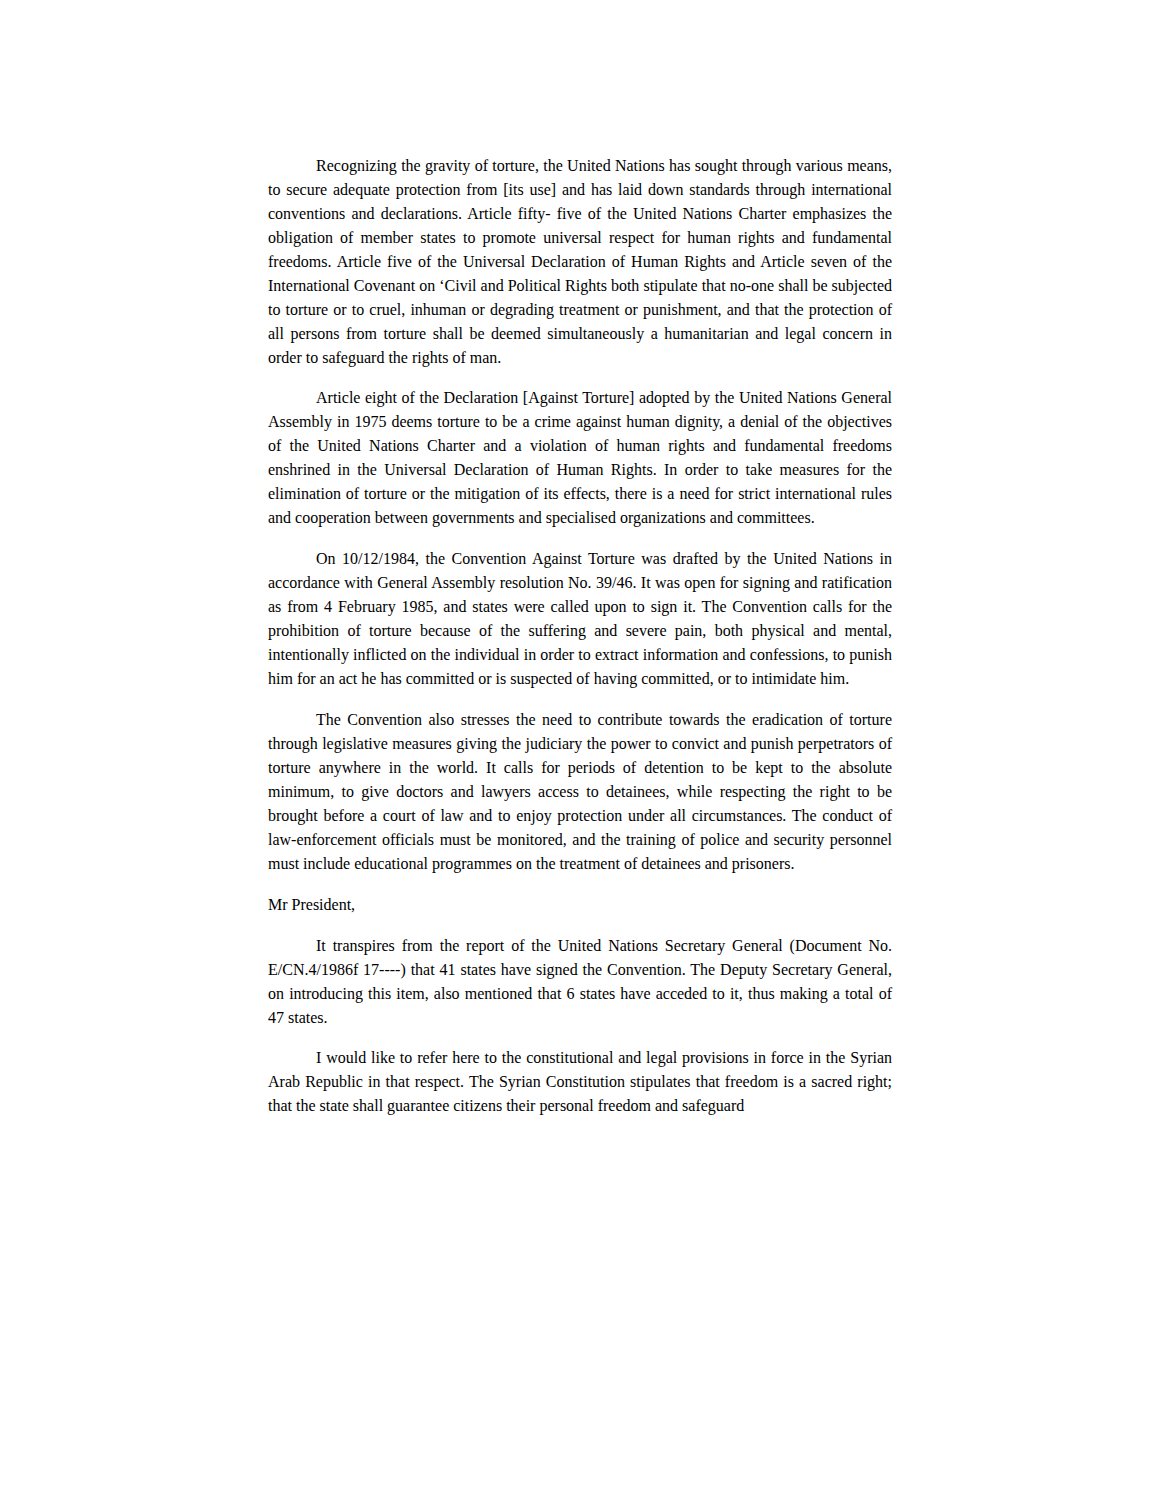Recognizing the gravity of torture, the United Nations has sought through various means, to secure adequate protection from [its use] and has laid down standards through international conventions and declarations. Article fifty- five of the United Nations Charter emphasizes the obligation of member states to promote universal respect for human rights and fundamental freedoms. Article five of the Universal Declaration of Human Rights and Article seven of the International Covenant on ‘Civil and Political Rights both stipulate that no-one shall be subjected to torture or to cruel, inhuman or degrading treatment or punishment, and that the protection of all persons from torture shall be deemed simultaneously a humanitarian and legal concern in order to safeguard the rights of man.
Article eight of the Declaration [Against Torture] adopted by the United Nations General Assembly in 1975 deems torture to be a crime against human dignity, a denial of the objectives of the United Nations Charter and a violation of human rights and fundamental freedoms enshrined in the Universal Declaration of Human Rights. In order to take measures for the elimination of torture or the mitigation of its effects, there is a need for strict international rules and cooperation between governments and specialised organizations and committees.
On 10/12/1984, the Convention Against Torture was drafted by the United Nations in accordance with General Assembly resolution No. 39/46. It was open for signing and ratification as from 4 February 1985, and states were called upon to sign it. The Convention calls for the prohibition of torture because of the suffering and severe pain, both physical and mental, intentionally inflicted on the individual in order to extract information and confessions, to punish him for an act he has committed or is suspected of having committed, or to intimidate him.
The Convention also stresses the need to contribute towards the eradication of torture through legislative measures giving the judiciary the power to convict and punish perpetrators of torture anywhere in the world. It calls for periods of detention to be kept to the absolute minimum, to give doctors and lawyers access to detainees, while respecting the right to be brought before a court of law and to enjoy protection under all circumstances. The conduct of law-enforcement officials must be monitored, and the training of police and security personnel must include educational programmes on the treatment of detainees and prisoners.
Mr President,
It transpires from the report of the United Nations Secretary General (Document No. E/CN.4/1986f 17----) that 41 states have signed the Convention. The Deputy Secretary General, on introducing this item, also mentioned that 6 states have acceded to it, thus making a total of 47 states.
I would like to refer here to the constitutional and legal provisions in force in the Syrian Arab Republic in that respect. The Syrian Constitution stipulates that freedom is a sacred right; that the state shall guarantee citizens their personal freedom and safeguard